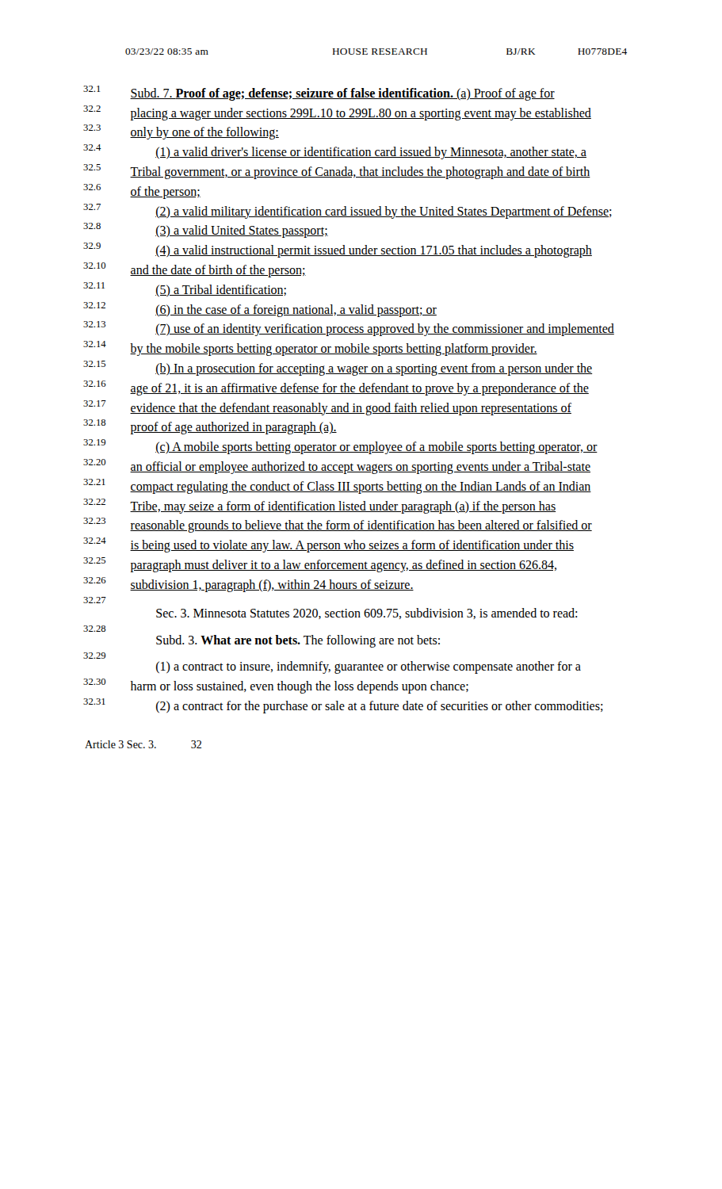03/23/22 08:35 am HOUSE RESEARCH BJ/RK H0778DE4
| 32.1 | Subd. 7. Proof of age; defense; seizure of false identification. (a) Proof of age for |
| 32.2 | placing a wager under sections 299L.10 to 299L.80 on a sporting event may be established |
| 32.3 | only by one of the following: |
| 32.4 | (1) a valid driver's license or identification card issued by Minnesota, another state, a |
| 32.5 | Tribal government, or a province of Canada, that includes the photograph and date of birth |
| 32.6 | of the person; |
| 32.7 | (2) a valid military identification card issued by the United States Department of Defense; |
| 32.8 | (3) a valid United States passport; |
| 32.9 | (4) a valid instructional permit issued under section 171.05 that includes a photograph |
| 32.10 | and the date of birth of the person; |
| 32.11 | (5) a Tribal identification; |
| 32.12 | (6) in the case of a foreign national, a valid passport; or |
| 32.13 | (7) use of an identity verification process approved by the commissioner and implemented |
| 32.14 | by the mobile sports betting operator or mobile sports betting platform provider. |
| 32.15 | (b) In a prosecution for accepting a wager on a sporting event from a person under the |
| 32.16 | age of 21, it is an affirmative defense for the defendant to prove by a preponderance of the |
| 32.17 | evidence that the defendant reasonably and in good faith relied upon representations of |
| 32.18 | proof of age authorized in paragraph (a). |
| 32.19 | (c) A mobile sports betting operator or employee of a mobile sports betting operator, or |
| 32.20 | an official or employee authorized to accept wagers on sporting events under a Tribal-state |
| 32.21 | compact regulating the conduct of Class III sports betting on the Indian Lands of an Indian |
| 32.22 | Tribe, may seize a form of identification listed under paragraph (a) if the person has |
| 32.23 | reasonable grounds to believe that the form of identification has been altered or falsified or |
| 32.24 | is being used to violate any law. A person who seizes a form of identification under this |
| 32.25 | paragraph must deliver it to a law enforcement agency, as defined in section 626.84, |
| 32.26 | subdivision 1, paragraph (f), within 24 hours of seizure. |
| 32.27 | Sec. 3. Minnesota Statutes 2020, section 609.75, subdivision 3, is amended to read: |
| 32.28 | Subd. 3. What are not bets. The following are not bets: |
| 32.29 | (1) a contract to insure, indemnify, guarantee or otherwise compensate another for a |
| 32.30 | harm or loss sustained, even though the loss depends upon chance; |
| 32.31 | (2) a contract for the purchase or sale at a future date of securities or other commodities; |
Article 3 Sec. 3. 32